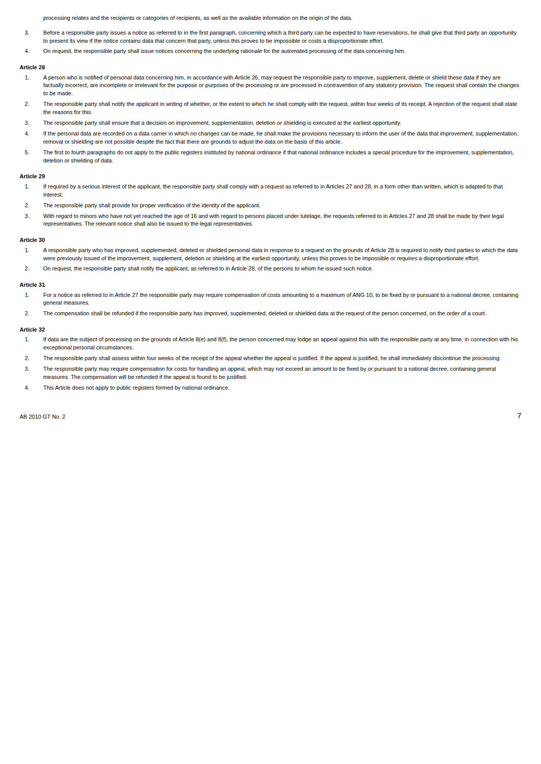processing relates and the recipients or categories of recipients, as well as the available information on the origin of the data.
Before a responsible party issues a notice as referred to in the first paragraph, concerning which a third party can be expected to have reservations, he shall give that third party an opportunity to present its view if the notice contains data that concern that party, unless this proves to be impossible or costs a disproportionate effort.
On request, the responsible party shall issue notices concerning the underlying rationale for the automated processing of the data concerning him.
Article 28
A person who is notified of personal data concerning him, in accordance with Article 26, may request the responsible party to improve, supplement, delete or shield these data if they are factually incorrect, are incomplete or irrelevant for the purpose or purposes of the processing or are processed in contravention of any statutory provision. The request shall contain the changes to be made.
The responsible party shall notify the applicant in writing of whether, or the extent to which he shall comply with the request, within four weeks of its receipt. A rejection of the request shall state the reasons for this.
The responsible party shall ensure that a decision on improvement, supplementation, deletion or shielding is executed at the earliest opportunity.
If the personal data are recorded on a data carrier in which no changes can be made, he shall make the provisions necessary to inform the user of the data that improvement, supplementation, removal or shielding are not possible despite the fact that there are grounds to adjust the data on the basis of this article.
The first to fourth paragraphs do not apply to the public registers instituted by national ordinance if that national ordinance includes a special procedure for the improvement, supplementation, deletion or shielding of data.
Article 29
If required by a serious interest of the applicant, the responsible party shall comply with a request as referred to in Articles 27 and 28, in a form other than written, which is adapted to that interest.
The responsible party shall provide for proper verification of the identity of the applicant.
With regard to minors who have not yet reached the age of 16 and with regard to persons placed under tutelage, the requests referred to in Articles 27 and 28 shall be made by their legal representatives. The relevant notice shall also be issued to the legal representatives.
Article 30
A responsible party who has improved, supplemented, deleted or shielded personal data in response to a request on the grounds of Article 28 is required to notify third parties to which the data were previously issued of the improvement, supplement, deletion or shielding at the earliest opportunity, unless this proves to be impossible or requires a disproportionate effort.
On request, the responsible party shall notify the applicant, as referred to in Article 28, of the persons to whom he issued such notice.
Article 31
For a notice as referred to in Article 27 the responsible party may require compensation of costs amounting to a maximum of ANG 10, to be fixed by or pursuant to a national decree, containing general measures.
The compensation shall be refunded if the responsible party has improved, supplemented, deleted or shielded data at the request of the person concerned, on the order of a court.
Article 32
If data are the subject of processing on the grounds of Article 8(e) and 8(f), the person concerned may lodge an appeal against this with the responsible party at any time, in connection with his exceptional personal circumstances.
The responsible party shall assess within four weeks of the receipt of the appeal whether the appeal is justified. If the appeal is justified, he shall immediately discontinue the processing.
The responsible party may require compensation for costs for handling an appeal, which may not exceed an amount to be fixed by or pursuant to a national decree, containing general measures. The compensation will be refunded if the appeal is found to be justified.
This Article does not apply to public registers formed by national ordinance.
AB 2010 GT No. 2 7